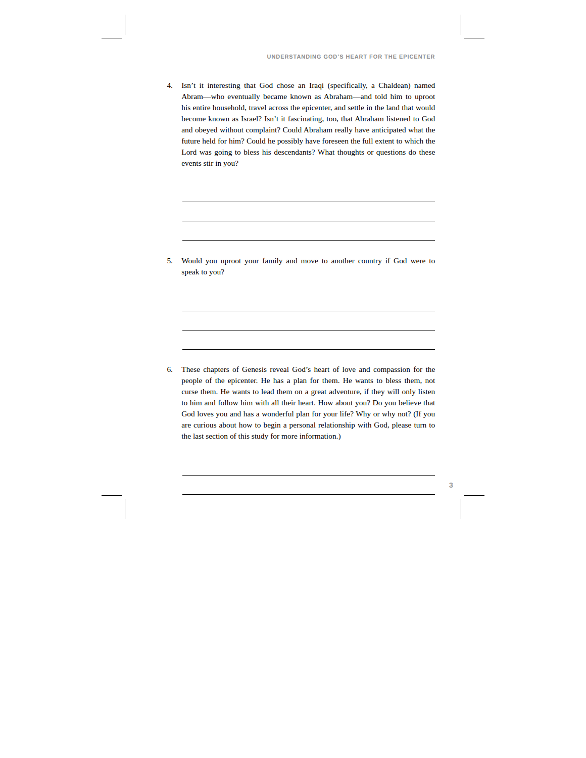Understanding God’s Heart for the Epicenter
4.
Isn’t it interesting that God chose an Iraqi (specifically, a Chaldean) named Abram—who eventually became known as Abraham—and told him to uproot his entire household, travel across the epicenter, and settle in the land that would become known as Israel? Isn’t it fascinating, too, that Abraham listened to God and obeyed without complaint? Could Abraham really have anticipated what the future held for him? Could he possibly have foreseen the full extent to which the Lord was going to bless his descendants? What thoughts or questions do these events stir in you?
5.
Would you uproot your family and move to another country if God were to speak to you?
6.
These chapters of Genesis reveal God’s heart of love and compassion for the people of the epicenter. He has a plan for them. He wants to bless them, not curse them. He wants to lead them on a great adventure, if they will only listen to him and follow him with all their heart. How about you? Do you believe that God loves you and has a wonderful plan for your life? Why or why not? (If you are curious about how to begin a personal relationship with God, please turn to the last section of this study for more information.)
3